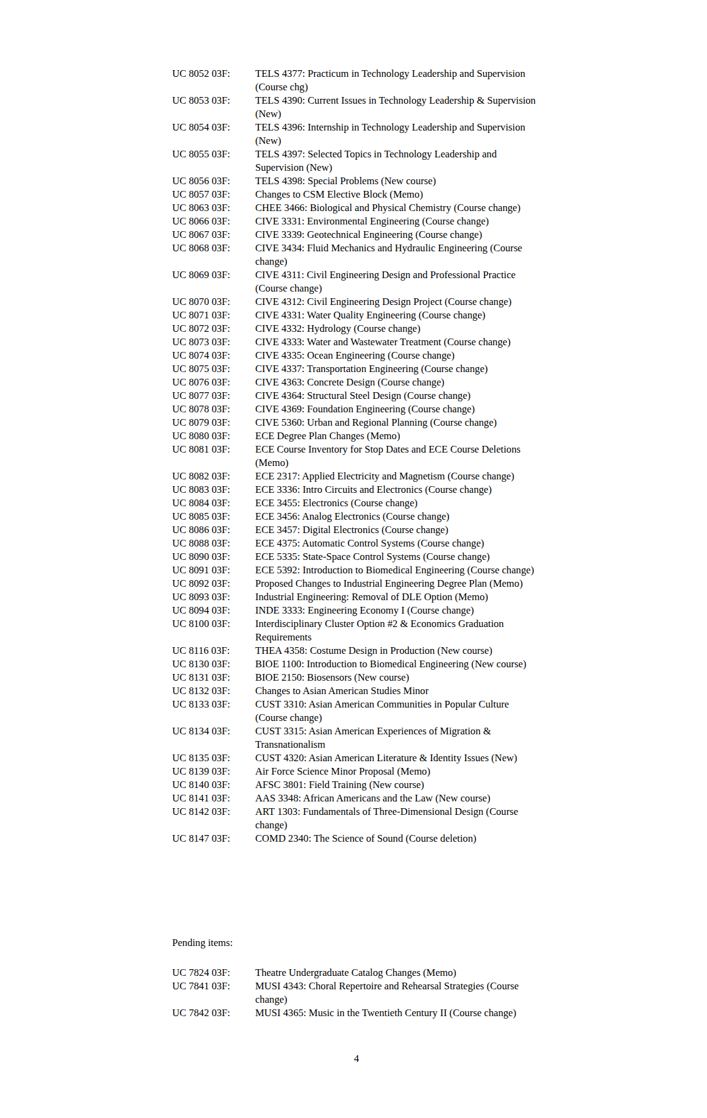| UC 8052 03F: | TELS 4377: Practicum in Technology Leadership and Supervision (Course chg) |
| UC 8053 03F: | TELS 4390: Current Issues in Technology Leadership & Supervision (New) |
| UC 8054 03F: | TELS 4396: Internship in Technology Leadership and Supervision (New) |
| UC 8055 03F: | TELS 4397: Selected Topics in Technology Leadership and Supervision (New) |
| UC 8056 03F: | TELS 4398: Special Problems (New course) |
| UC 8057 03F: | Changes to CSM Elective Block (Memo) |
| UC 8063 03F: | CHEE 3466: Biological and Physical Chemistry (Course change) |
| UC 8066 03F: | CIVE 3331: Environmental Engineering (Course change) |
| UC 8067 03F: | CIVE 3339: Geotechnical Engineering (Course change) |
| UC 8068 03F: | CIVE 3434: Fluid Mechanics and Hydraulic Engineering (Course change) |
| UC 8069 03F: | CIVE 4311: Civil Engineering Design and Professional Practice (Course change) |
| UC 8070 03F: | CIVE 4312: Civil Engineering Design Project (Course change) |
| UC 8071 03F: | CIVE 4331: Water Quality Engineering (Course change) |
| UC 8072 03F: | CIVE 4332: Hydrology (Course change) |
| UC 8073 03F: | CIVE 4333: Water and Wastewater Treatment (Course change) |
| UC 8074 03F: | CIVE 4335: Ocean Engineering (Course change) |
| UC 8075 03F: | CIVE 4337: Transportation Engineering (Course change) |
| UC 8076 03F: | CIVE 4363: Concrete Design (Course change) |
| UC 8077 03F: | CIVE 4364: Structural Steel Design (Course change) |
| UC 8078 03F: | CIVE 4369: Foundation Engineering (Course change) |
| UC 8079 03F: | CIVE 5360: Urban and Regional Planning (Course change) |
| UC 8080 03F: | ECE Degree Plan Changes (Memo) |
| UC 8081 03F: | ECE Course Inventory for Stop Dates and ECE Course Deletions (Memo) |
| UC 8082 03F: | ECE 2317: Applied Electricity and Magnetism (Course change) |
| UC 8083 03F: | ECE 3336: Intro Circuits and Electronics (Course change) |
| UC 8084 03F: | ECE 3455: Electronics (Course change) |
| UC 8085 03F: | ECE 3456: Analog Electronics (Course change) |
| UC 8086 03F: | ECE 3457: Digital Electronics (Course change) |
| UC 8088 03F: | ECE 4375: Automatic Control Systems (Course change) |
| UC 8090 03F: | ECE 5335: State-Space Control Systems (Course change) |
| UC 8091 03F: | ECE 5392: Introduction to Biomedical Engineering (Course change) |
| UC 8092 03F: | Proposed Changes to Industrial Engineering Degree Plan (Memo) |
| UC 8093 03F: | Industrial Engineering: Removal of DLE Option (Memo) |
| UC 8094 03F: | INDE 3333: Engineering Economy I (Course change) |
| UC 8100 03F: | Interdisciplinary Cluster Option #2 & Economics Graduation Requirements |
| UC 8116 03F: | THEA 4358: Costume Design in Production (New course) |
| UC 8130 03F: | BIOE 1100: Introduction to Biomedical Engineering (New course) |
| UC 8131 03F: | BIOE 2150: Biosensors (New course) |
| UC 8132 03F: | Changes to Asian American Studies Minor |
| UC 8133 03F: | CUST 3310: Asian American Communities in Popular Culture (Course change) |
| UC 8134 03F: | CUST 3315: Asian American Experiences of Migration & Transnationalism |
| UC 8135 03F: | CUST 4320: Asian American Literature & Identity Issues (New) |
| UC 8139 03F: | Air Force Science Minor Proposal (Memo) |
| UC 8140 03F: | AFSC 3801: Field Training (New course) |
| UC 8141 03F: | AAS 3348: African Americans and the Law (New course) |
| UC 8142 03F: | ART 1303: Fundamentals of Three-Dimensional Design (Course change) |
| UC 8147 03F: | COMD 2340: The Science of Sound (Course deletion) |
Pending items:
| UC 7824 03F: | Theatre Undergraduate Catalog Changes (Memo) |
| UC 7841 03F: | MUSI 4343: Choral Repertoire and Rehearsal Strategies (Course change) |
| UC 7842 03F: | MUSI 4365: Music in the Twentieth Century II (Course change) |
4